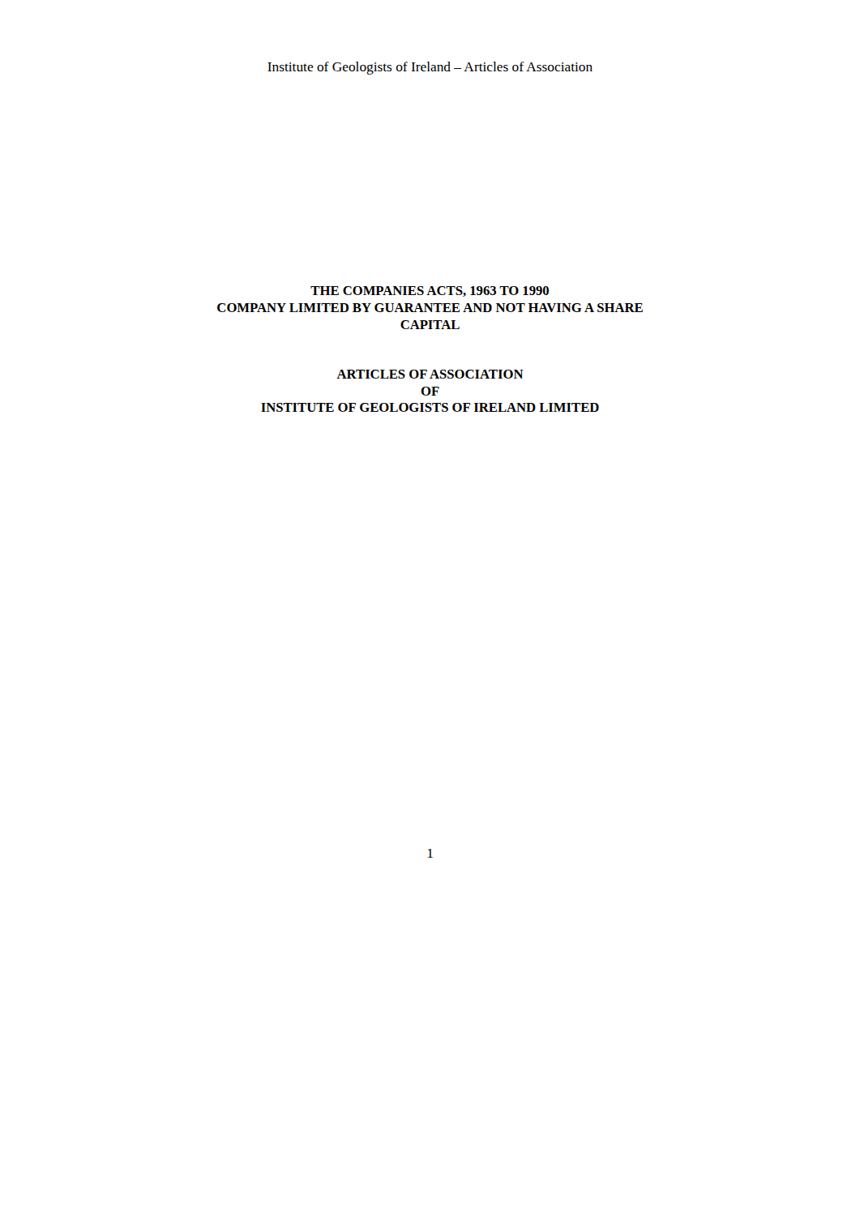Institute of Geologists of Ireland – Articles of Association
THE COMPANIES ACTS, 1963 TO 1990
COMPANY LIMITED BY GUARANTEE AND NOT HAVING A SHARE
CAPITAL
ARTICLES OF ASSOCIATION
OF
INSTITUTE OF GEOLOGISTS OF IRELAND LIMITED
1